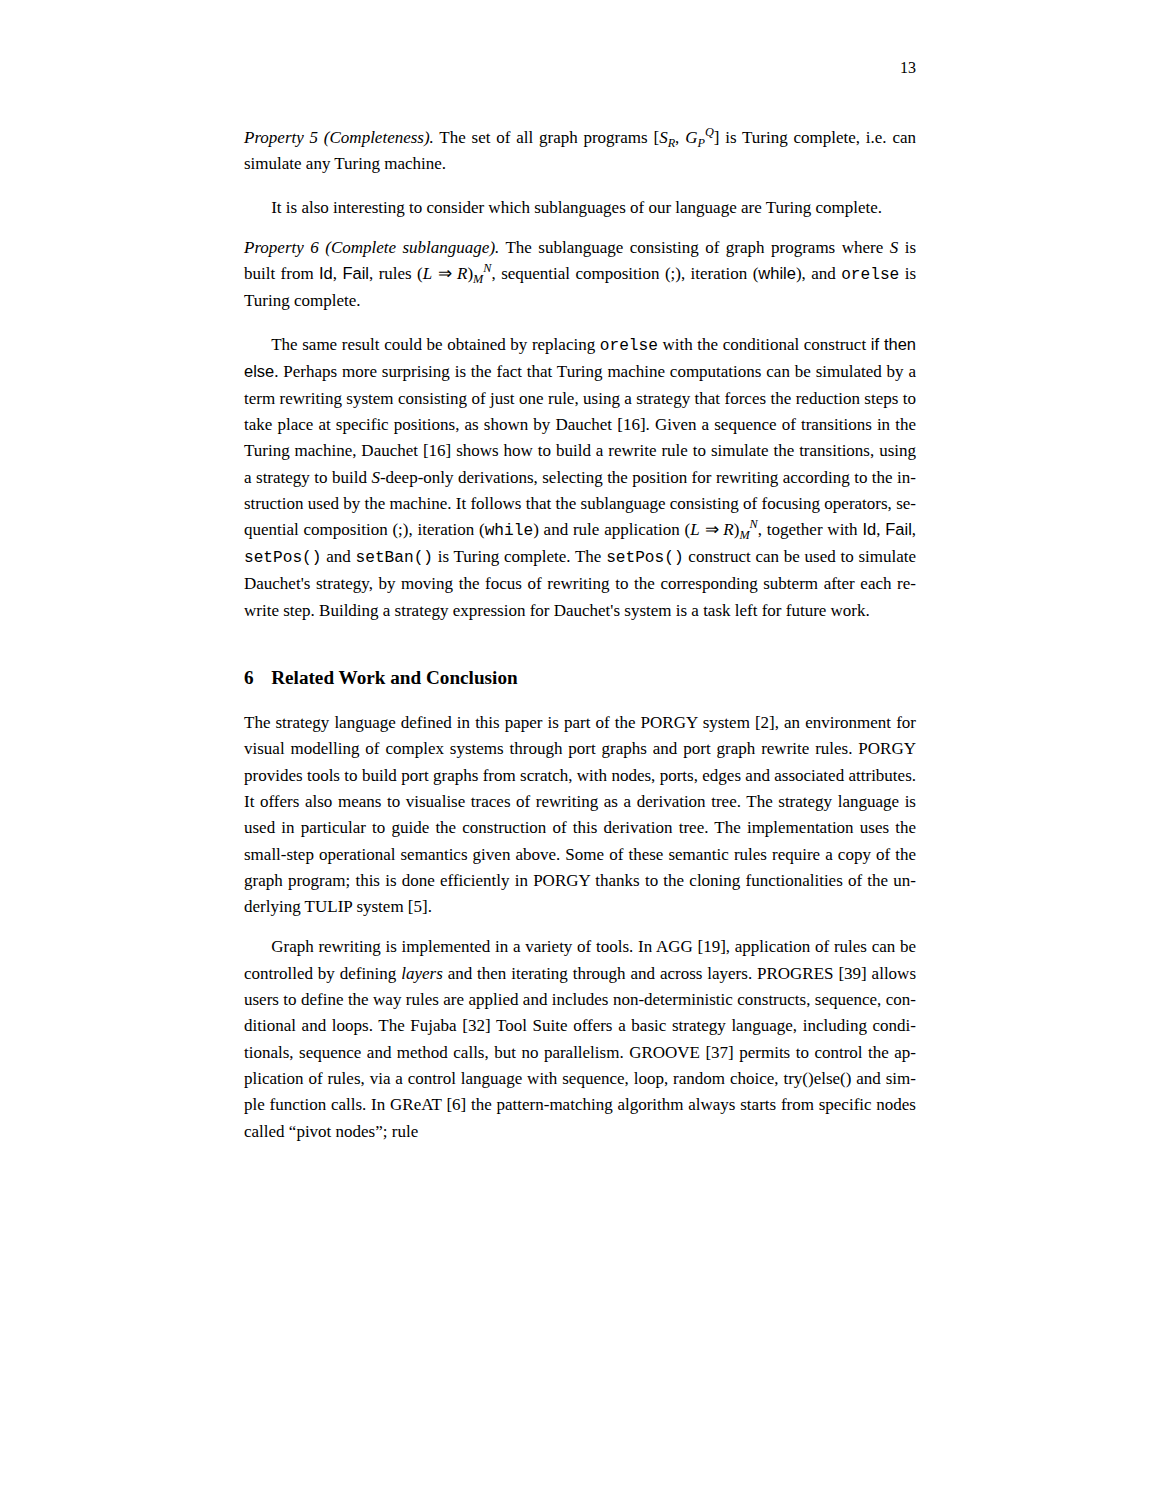13
Property 5 (Completeness). The set of all graph programs [SR, GPQ] is Turing complete, i.e. can simulate any Turing machine.
It is also interesting to consider which sublanguages of our language are Turing complete.
Property 6 (Complete sublanguage). The sublanguage consisting of graph programs where S is built from Id, Fail, rules (L ⇒ R)MN, sequential composition (;), iteration (while), and orelse is Turing complete.
The same result could be obtained by replacing orelse with the conditional construct if then else. Perhaps more surprising is the fact that Turing machine computations can be simulated by a term rewriting system consisting of just one rule, using a strategy that forces the reduction steps to take place at specific positions, as shown by Dauchet [16]. Given a sequence of transitions in the Turing machine, Dauchet [16] shows how to build a rewrite rule to simulate the transitions, using a strategy to build S-deep-only derivations, selecting the position for rewriting according to the instruction used by the machine. It follows that the sublanguage consisting of focusing operators, sequential composition (;), iteration (while) and rule application (L ⇒ R)MN, together with Id, Fail, setPos() and setBan() is Turing complete. The setPos() construct can be used to simulate Dauchet's strategy, by moving the focus of rewriting to the corresponding subterm after each rewrite step. Building a strategy expression for Dauchet's system is a task left for future work.
6 Related Work and Conclusion
The strategy language defined in this paper is part of the PORGY system [2], an environment for visual modelling of complex systems through port graphs and port graph rewrite rules. PORGY provides tools to build port graphs from scratch, with nodes, ports, edges and associated attributes. It offers also means to visualise traces of rewriting as a derivation tree. The strategy language is used in particular to guide the construction of this derivation tree. The implementation uses the small-step operational semantics given above. Some of these semantic rules require a copy of the graph program; this is done efficiently in PORGY thanks to the cloning functionalities of the underlying TULIP system [5].
Graph rewriting is implemented in a variety of tools. In AGG [19], application of rules can be controlled by defining layers and then iterating through and across layers. PROGRES [39] allows users to define the way rules are applied and includes non-deterministic constructs, sequence, conditional and loops. The Fujaba [32] Tool Suite offers a basic strategy language, including conditionals, sequence and method calls, but no parallelism. GROOVE [37] permits to control the application of rules, via a control language with sequence, loop, random choice, try()else() and simple function calls. In GReAT [6] the pattern-matching algorithm always starts from specific nodes called “pivot nodes”; rule